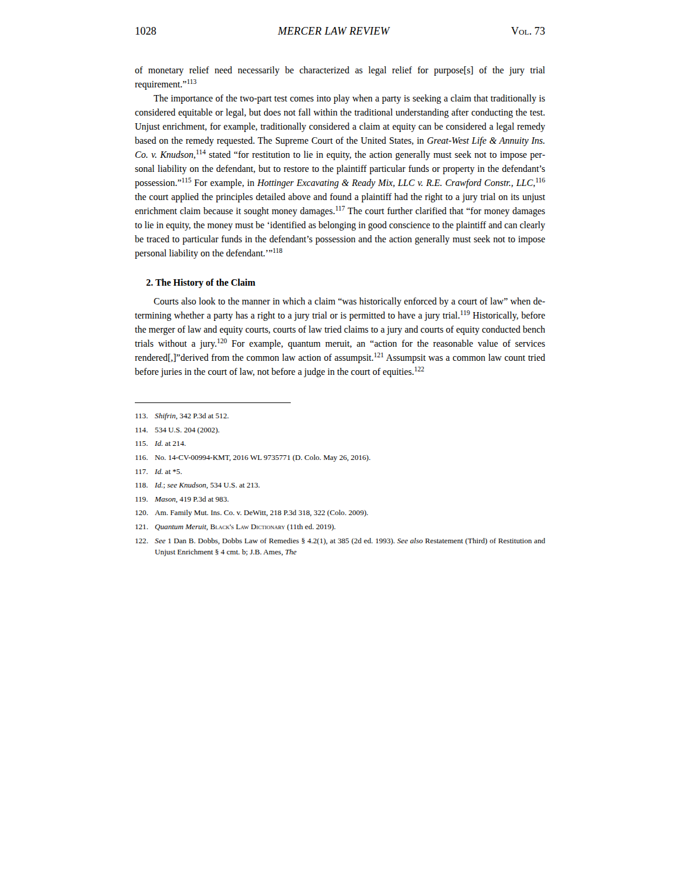1028 MERCER LAW REVIEW Vol. 73
of monetary relief need necessarily be characterized as legal relief for purpose[s] of the jury trial requirement.”113
The importance of the two-part test comes into play when a party is seeking a claim that traditionally is considered equitable or legal, but does not fall within the traditional understanding after conducting the test. Unjust enrichment, for example, traditionally considered a claim at equity can be considered a legal remedy based on the remedy requested. The Supreme Court of the United States, in Great-West Life & Annuity Ins. Co. v. Knudson,114 stated “for restitution to lie in equity, the action generally must seek not to impose personal liability on the defendant, but to restore to the plaintiff particular funds or property in the defendant’s possession.”115 For example, in Hottinger Excavating & Ready Mix, LLC v. R.E. Crawford Constr., LLC,116 the court applied the principles detailed above and found a plaintiff had the right to a jury trial on its unjust enrichment claim because it sought money damages.117 The court further clarified that “for money damages to lie in equity, the money must be ‘identified as belonging in good conscience to the plaintiff and can clearly be traced to particular funds in the defendant’s possession and the action generally must seek not to impose personal liability on the defendant.’”118
2. The History of the Claim
Courts also look to the manner in which a claim “was historically enforced by a court of law” when determining whether a party has a right to a jury trial or is permitted to have a jury trial.119 Historically, before the merger of law and equity courts, courts of law tried claims to a jury and courts of equity conducted bench trials without a jury.120 For example, quantum meruit, an “action for the reasonable value of services rendered[,]”derived from the common law action of assumpsit.121 Assumpsit was a common law count tried before juries in the court of law, not before a judge in the court of equities.122
Shifrin, 342 P.3d at 512.
534 U.S. 204 (2002).
Id. at 214.
No. 14-CV-00994-KMT, 2016 WL 9735771 (D. Colo. May 26, 2016).
Id. at *5.
Id.; see Knudson, 534 U.S. at 213.
Mason, 419 P.3d at 983.
Am. Family Mut. Ins. Co. v. DeWitt, 218 P.3d 318, 322 (Colo. 2009).
Quantum Meruit, Black's Law Dictionary (11th ed. 2019).
See 1 Dan B. Dobbs, Dobbs Law of Remedies § 4.2(1), at 385 (2d ed. 1993). See also Restatement (Third) of Restitution and Unjust Enrichment § 4 cmt. b; J.B. Ames, The